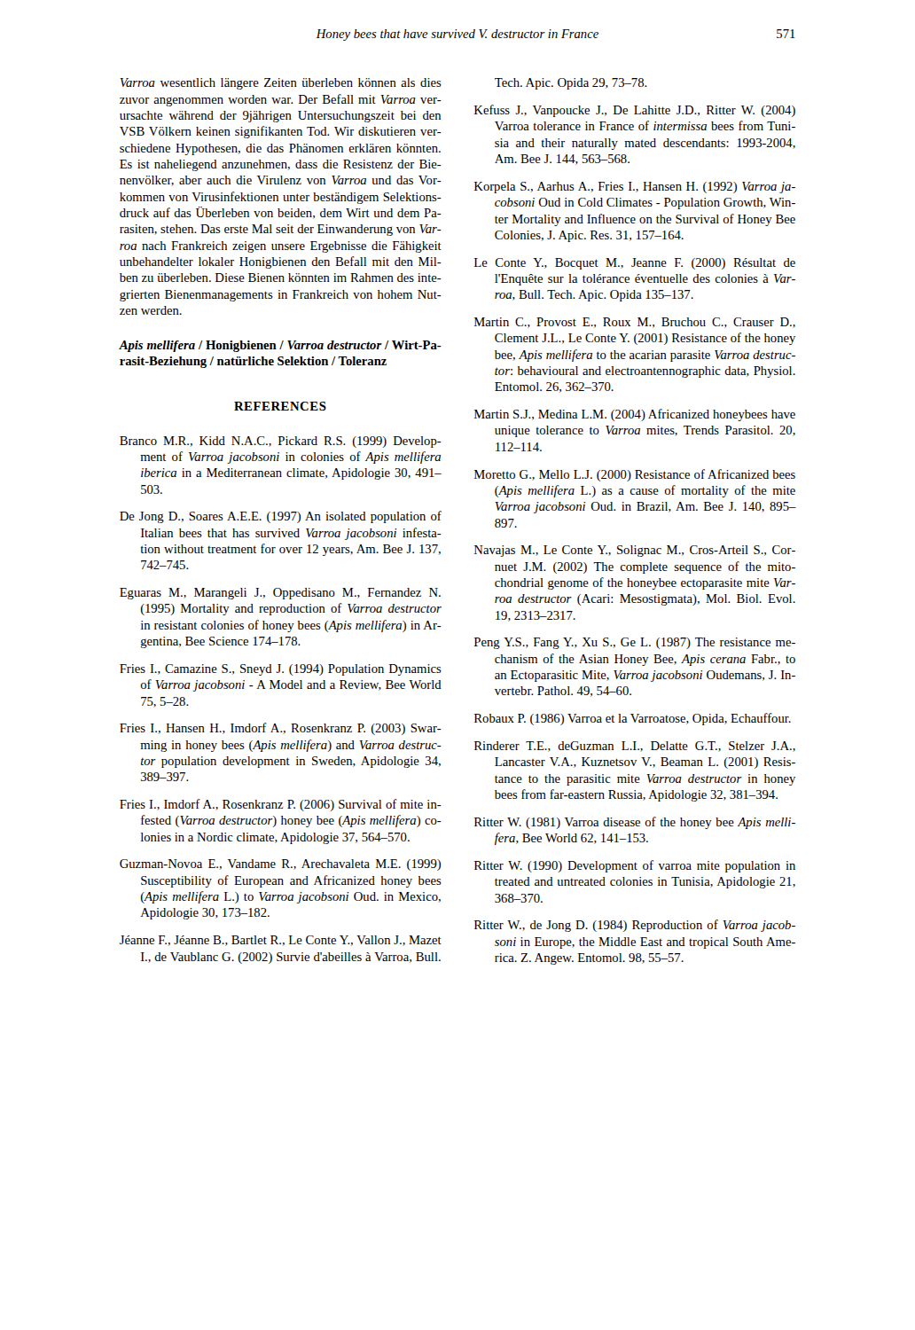Honey bees that have survived V. destructor in France 571
Varroa wesentlich längere Zeiten überleben können als dies zuvor angenommen worden war. Der Befall mit Varroa verursachte während der 9jährigen Untersuchungszeit bei den VSB Völkern keinen signifikanten Tod. Wir diskutieren verschiedene Hypothesen, die das Phänomen erklären könnten. Es ist naheliegend anzunehmen, dass die Resistenz der Bienenvölker, aber auch die Virulenz von Varroa und das Vorkommen von Virusinfektionen unter beständigem Selektionsdruck auf das Überleben von beiden, dem Wirt und dem Parasiten, stehen. Das erste Mal seit der Einwanderung von Varroa nach Frankreich zeigen unsere Ergebnisse die Fähigkeit unbehandelter lokaler Honigbienen den Befall mit den Milben zu überleben. Diese Bienen könnten im Rahmen des integrierten Bienenmanagements in Frankreich von hohem Nutzen werden.
Apis mellifera / Honigbienen / Varroa destructor / Wirt-Parasit-Beziehung / natürliche Selektion / Toleranz
REFERENCES
Branco M.R., Kidd N.A.C., Pickard R.S. (1999) Development of Varroa jacobsoni in colonies of Apis mellifera iberica in a Mediterranean climate, Apidologie 30, 491–503.
De Jong D., Soares A.E.E. (1997) An isolated population of Italian bees that has survived Varroa jacobsoni infestation without treatment for over 12 years, Am. Bee J. 137, 742–745.
Eguaras M., Marangeli J., Oppedisano M., Fernandez N. (1995) Mortality and reproduction of Varroa destructor in resistant colonies of honey bees (Apis mellifera) in Argentina, Bee Science 174–178.
Fries I., Camazine S., Sneyd J. (1994) Population Dynamics of Varroa jacobsoni - A Model and a Review, Bee World 75, 5–28.
Fries I., Hansen H., Imdorf A., Rosenkranz P. (2003) Swarming in honey bees (Apis mellifera) and Varroa destructor population development in Sweden, Apidologie 34, 389–397.
Fries I., Imdorf A., Rosenkranz P. (2006) Survival of mite infested (Varroa destructor) honey bee (Apis mellifera) colonies in a Nordic climate, Apidologie 37, 564–570.
Guzman-Novoa E., Vandame R., Arechavaleta M.E. (1999) Susceptibility of European and Africanized honey bees (Apis mellifera L.) to Varroa jacobsoni Oud. in Mexico, Apidologie 30, 173–182.
Jéanne F., Jéanne B., Bartlet R., Le Conte Y., Vallon J., Mazet I., de Vaublanc G. (2002) Survie d'abeilles à Varroa, Bull. Tech. Apic. Opida 29, 73–78.
Kefuss J., Vanpoucke J., De Lahitte J.D., Ritter W. (2004) Varroa tolerance in France of intermissa bees from Tunisia and their naturally mated descendants: 1993-2004, Am. Bee J. 144, 563–568.
Korpela S., Aarhus A., Fries I., Hansen H. (1992) Varroa jacobsoni Oud in Cold Climates - Population Growth, Winter Mortality and Influence on the Survival of Honey Bee Colonies, J. Apic. Res. 31, 157–164.
Le Conte Y., Bocquet M., Jeanne F. (2000) Résultat de l'Enquête sur la tolérance éventuelle des colonies à Varroa, Bull. Tech. Apic. Opida 135–137.
Martin C., Provost E., Roux M., Bruchou C., Crauser D., Clement J.L., Le Conte Y. (2001) Resistance of the honey bee, Apis mellifera to the acarian parasite Varroa destructor: behavioural and electroantennographic data, Physiol. Entomol. 26, 362–370.
Martin S.J., Medina L.M. (2004) Africanized honeybees have unique tolerance to Varroa mites, Trends Parasitol. 20, 112–114.
Moretto G., Mello L.J. (2000) Resistance of Africanized bees (Apis mellifera L.) as a cause of mortality of the mite Varroa jacobsoni Oud. in Brazil, Am. Bee J. 140, 895–897.
Navajas M., Le Conte Y., Solignac M., Cros-Arteil S., Cornuet J.M. (2002) The complete sequence of the mitochondrial genome of the honeybee ectoparasite mite Varroa destructor (Acari: Mesostigmata), Mol. Biol. Evol. 19, 2313–2317.
Peng Y.S., Fang Y., Xu S., Ge L. (1987) The resistance mechanism of the Asian Honey Bee, Apis cerana Fabr., to an Ectoparasitic Mite, Varroa jacobsoni Oudemans, J. Invertebr. Pathol. 49, 54–60.
Robaux P. (1986) Varroa et la Varroatose, Opida, Echauffour.
Rinderer T.E., deGuzman L.I., Delatte G.T., Stelzer J.A., Lancaster V.A., Kuznetsov V., Beaman L. (2001) Resistance to the parasitic mite Varroa destructor in honey bees from far-eastern Russia, Apidologie 32, 381–394.
Ritter W. (1981) Varroa disease of the honey bee Apis mellifera, Bee World 62, 141–153.
Ritter W. (1990) Development of varroa mite population in treated and untreated colonies in Tunisia, Apidologie 21, 368–370.
Ritter W., de Jong D. (1984) Reproduction of Varroa jacobsoni in Europe, the Middle East and tropical South America. Z. Angew. Entomol. 98, 55–57.